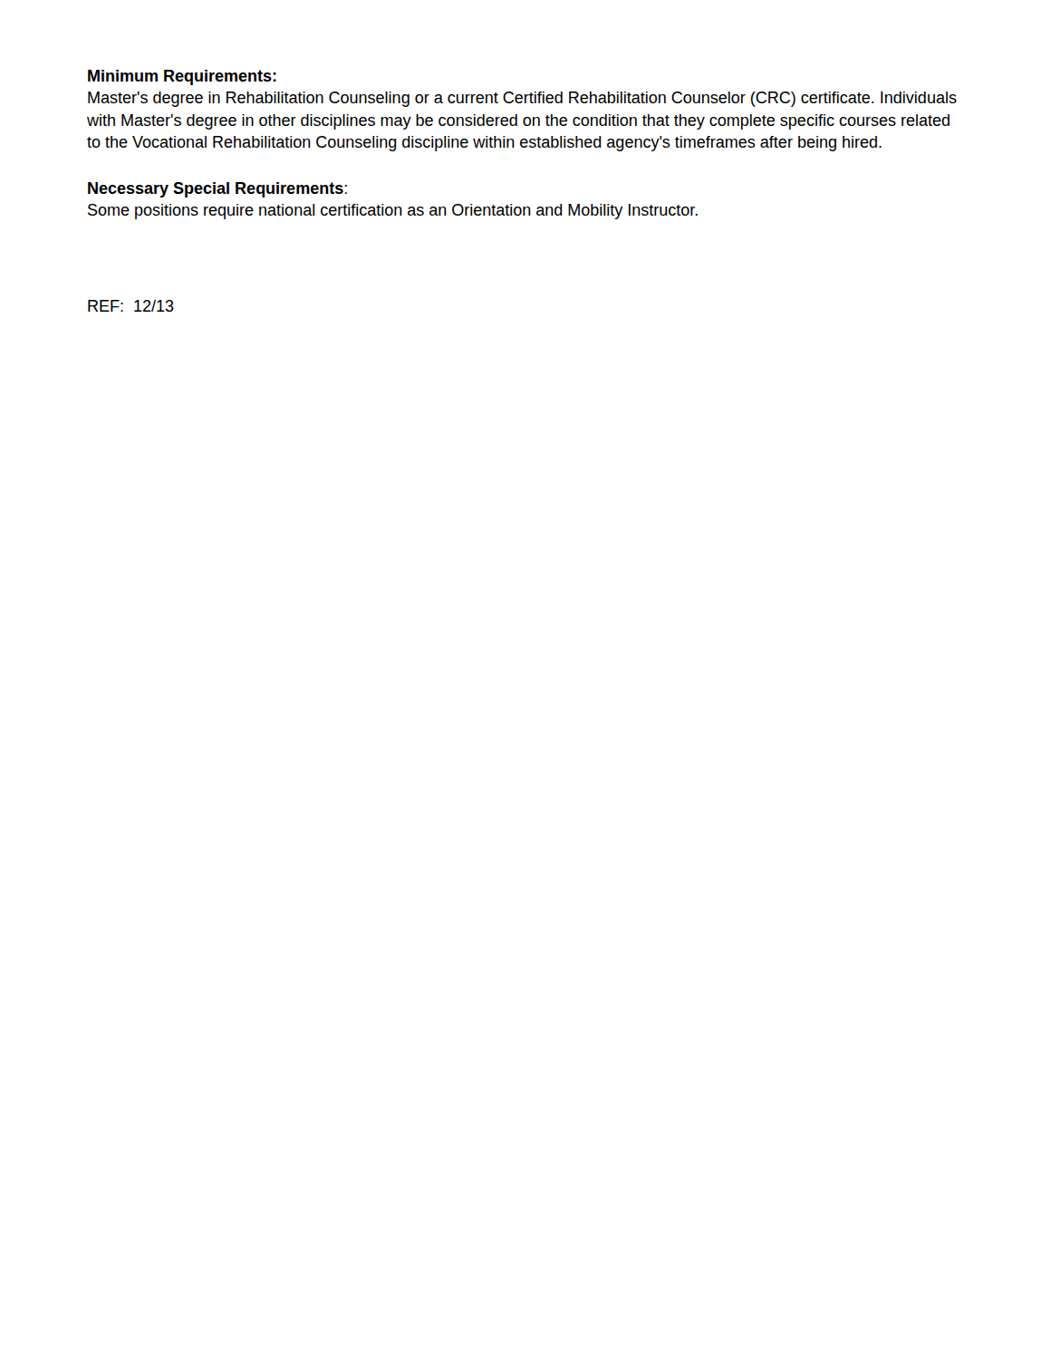Minimum Requirements:
Master's degree in Rehabilitation Counseling or a current Certified Rehabilitation Counselor (CRC) certificate. Individuals with Master's degree in other disciplines may be considered on the condition that they complete specific courses related to the Vocational Rehabilitation Counseling discipline within established agency's timeframes after being hired.
Necessary Special Requirements:
Some positions require national certification as an Orientation and Mobility Instructor.
REF: 12/13